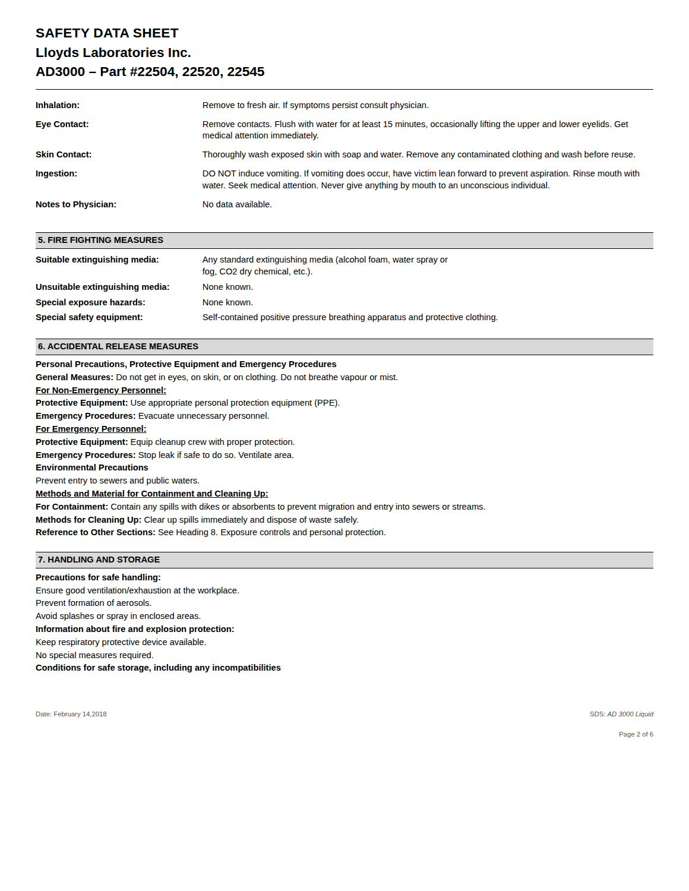SAFETY DATA SHEET
Lloyds Laboratories Inc.
AD3000 – Part #22504, 22520, 22545
| Inhalation: | Remove to fresh air. If symptoms persist consult physician. |
| Eye Contact: | Remove contacts. Flush with water for at least 15 minutes, occasionally lifting the upper and lower eyelids. Get medical attention immediately. |
| Skin Contact: | Thoroughly wash exposed skin with soap and water. Remove any contaminated clothing and wash before reuse. |
| Ingestion: | DO NOT induce vomiting. If vomiting does occur, have victim lean forward to prevent aspiration. Rinse mouth with water. Seek medical attention. Never give anything by mouth to an unconscious individual. |
| Notes to Physician: | No data available. |
5. FIRE FIGHTING MEASURES
| Suitable extinguishing media: | Any standard extinguishing media (alcohol foam, water spray or fog, CO2 dry chemical, etc.). |
| Unsuitable extinguishing media: | None known. |
| Special exposure hazards: | None known. |
| Special safety equipment: | Self-contained positive pressure breathing apparatus and protective clothing. |
6. ACCIDENTAL RELEASE MEASURES
Personal Precautions, Protective Equipment and Emergency Procedures
General Measures: Do not get in eyes, on skin, or on clothing. Do not breathe vapour or mist.
For Non-Emergency Personnel:
Protective Equipment: Use appropriate personal protection equipment (PPE).
Emergency Procedures: Evacuate unnecessary personnel.
For Emergency Personnel:
Protective Equipment: Equip cleanup crew with proper protection.
Emergency Procedures: Stop leak if safe to do so. Ventilate area.
Environmental Precautions
Prevent entry to sewers and public waters.
Methods and Material for Containment and Cleaning Up:
For Containment: Contain any spills with dikes or absorbents to prevent migration and entry into sewers or streams.
Methods for Cleaning Up: Clear up spills immediately and dispose of waste safely.
Reference to Other Sections: See Heading 8. Exposure controls and personal protection.
7. HANDLING AND STORAGE
Precautions for safe handling:
Ensure good ventilation/exhaustion at the workplace.
Prevent formation of aerosols.
Avoid splashes or spray in enclosed areas.
Information about fire and explosion protection:
Keep respiratory protective device available.
No special measures required.
Conditions for safe storage, including any incompatibilities
Date: February 14,2018 SDS: AD 3000 Liquid
Page 2 of 6